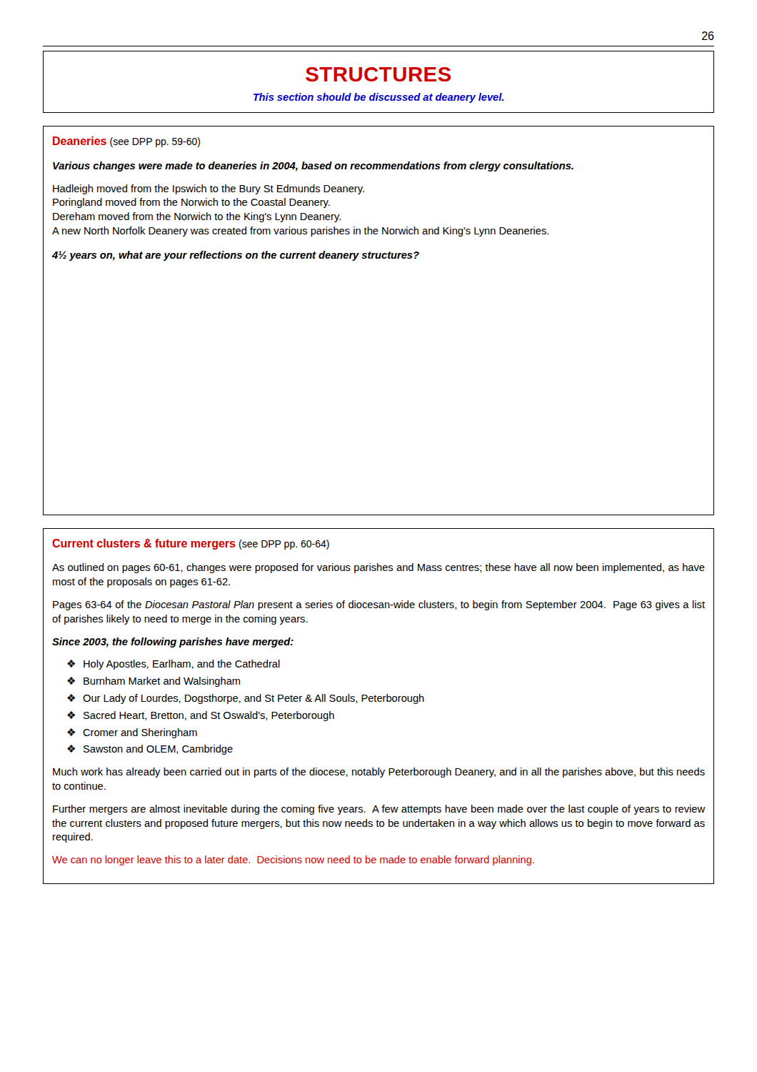26
STRUCTURES
This section should be discussed at deanery level.
Deaneries
(see DPP pp. 59-60)
Various changes were made to deaneries in 2004, based on recommendations from clergy consultations.
Hadleigh moved from the Ipswich to the Bury St Edmunds Deanery.
Poringland moved from the Norwich to the Coastal Deanery.
Dereham moved from the Norwich to the King's Lynn Deanery.
A new North Norfolk Deanery was created from various parishes in the Norwich and King's Lynn Deaneries.
4½ years on, what are your reflections on the current deanery structures?
Current clusters & future mergers
(see DPP pp. 60-64)
As outlined on pages 60-61, changes were proposed for various parishes and Mass centres; these have all now been implemented, as have most of the proposals on pages 61-62.
Pages 63-64 of the Diocesan Pastoral Plan present a series of diocesan-wide clusters, to begin from September 2004. Page 63 gives a list of parishes likely to need to merge in the coming years.
Since 2003, the following parishes have merged:
Holy Apostles, Earlham, and the Cathedral
Burnham Market and Walsingham
Our Lady of Lourdes, Dogsthorpe, and St Peter & All Souls, Peterborough
Sacred Heart, Bretton, and St Oswald's, Peterborough
Cromer and Sheringham
Sawston and OLEM, Cambridge
Much work has already been carried out in parts of the diocese, notably Peterborough Deanery, and in all the parishes above, but this needs to continue.
Further mergers are almost inevitable during the coming five years. A few attempts have been made over the last couple of years to review the current clusters and proposed future mergers, but this now needs to be undertaken in a way which allows us to begin to move forward as required.
We can no longer leave this to a later date. Decisions now need to be made to enable forward planning.